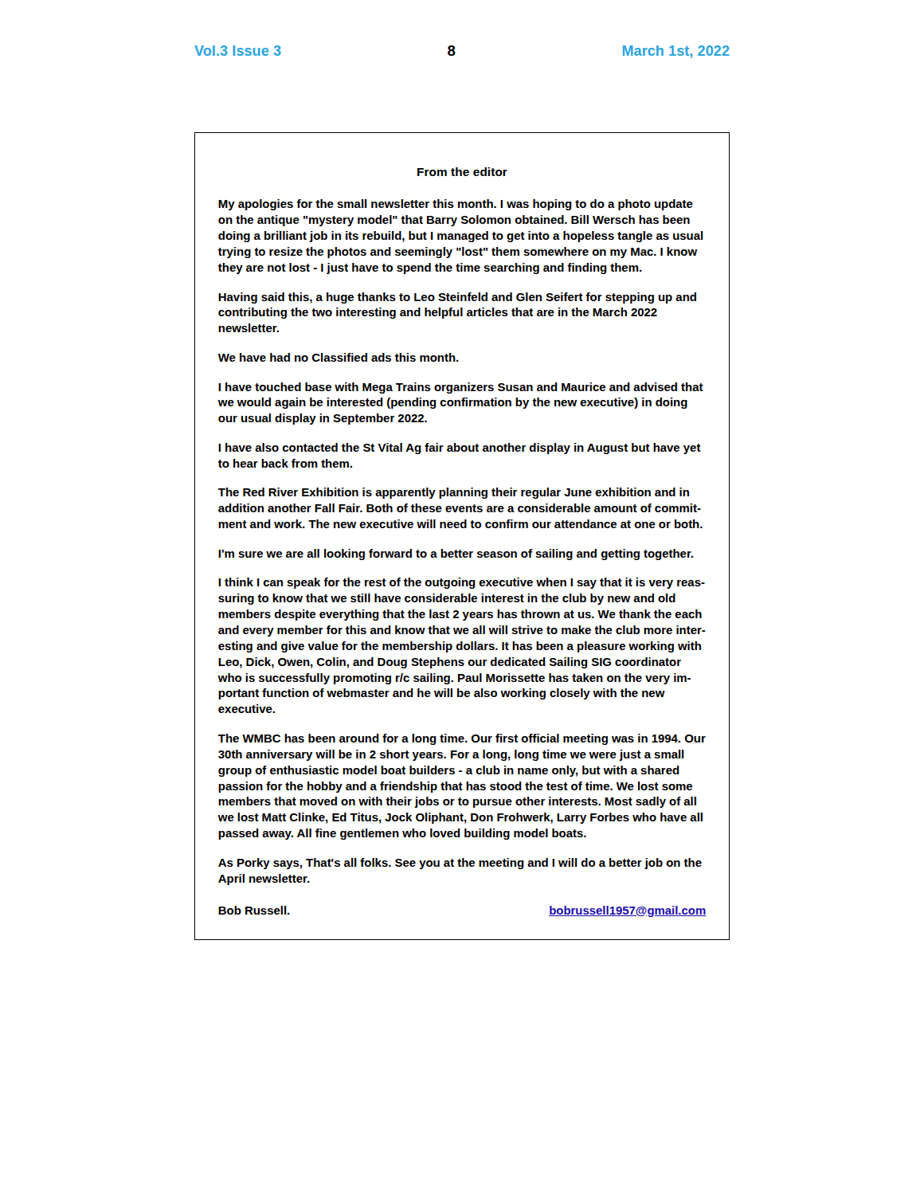Vol.3 Issue 3 8 March 1st, 2022
From the editor
My apologies for the small newsletter this month. I was hoping to do a photo update on the antique "mystery model" that Barry Solomon obtained. Bill Wersch has been doing a brilliant job in its rebuild, but I managed to get into a hopeless tangle as usual trying to resize the photos and seemingly "lost" them somewhere on my Mac. I know they are not lost - I just have to spend the time searching and finding them.
Having said this, a huge thanks to Leo Steinfeld and Glen Seifert for stepping up and contributing the two interesting and helpful articles that are in the March 2022 newsletter.
We have had no Classified ads this month.
I have touched base with Mega Trains organizers Susan and Maurice and advised that we would again be interested (pending confirmation by the new executive) in doing our usual display in September 2022.
I have also contacted the St Vital Ag fair about another display in August but have yet to hear back from them.
The Red River Exhibition is apparently planning their regular June exhibition and in addition another Fall Fair. Both of these events are a considerable amount of commitment and work. The new executive will need to confirm our attendance at one or both.
I'm sure we are all looking forward to a better season of sailing and getting together.
I think I can speak for the rest of the outgoing executive when I say that it is very reassuring to know that we still have considerable interest in the club by new and old members despite everything that the last 2 years has thrown at us. We thank the each and every member for this and know that we all will strive to make the club more interesting and give value for the membership dollars. It has been a pleasure working with Leo, Dick, Owen, Colin, and Doug Stephens our dedicated Sailing SIG coordinator who is successfully promoting r/c sailing. Paul Morissette has taken on the very important function of webmaster and he will be also working closely with the new executive.
The WMBC has been around for a long time. Our first official meeting was in 1994. Our 30th anniversary will be in 2 short years. For a long, long time we were just a small group of enthusiastic model boat builders - a club in name only, but with a shared passion for the hobby and a friendship that has stood the test of time. We lost some members that moved on with their jobs or to pursue other interests. Most sadly of all we lost Matt Clinke, Ed Titus, Jock Oliphant, Don Frohwerk, Larry Forbes who have all passed away. All fine gentlemen who loved building model boats.
As Porky says, That's all folks. See you at the meeting and I will do a better job on the April newsletter.
Bob Russell. bobrussell1957@gmail.com